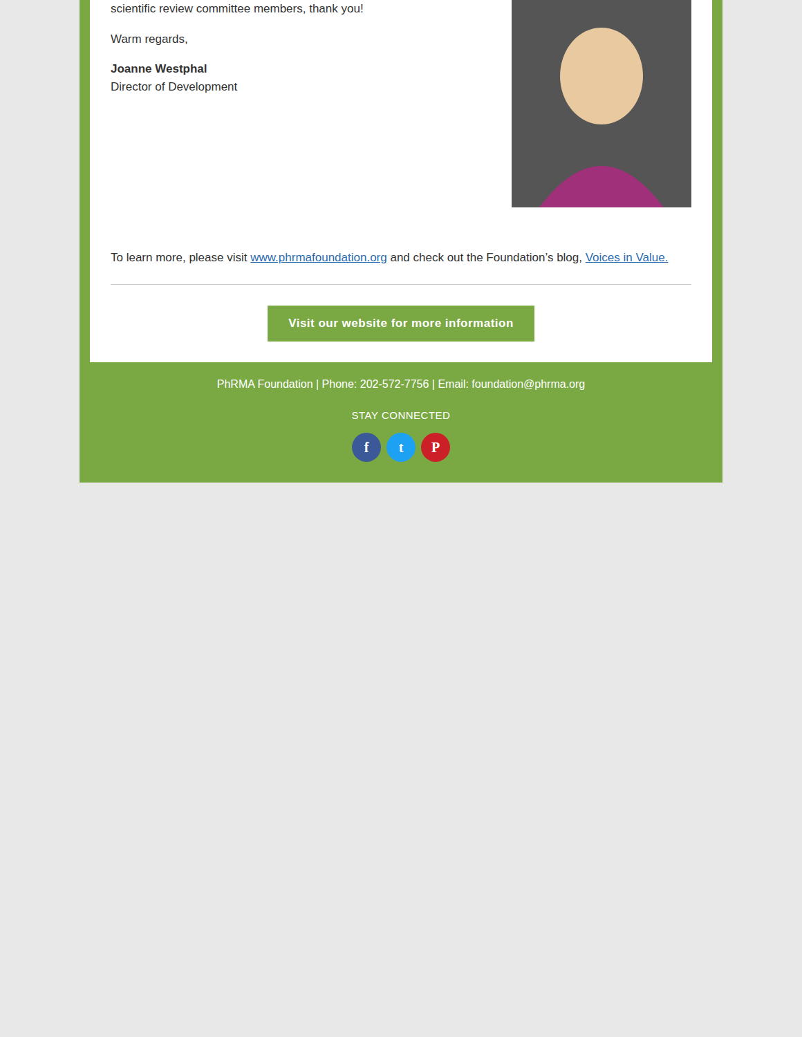scientific review committee members, thank you!
Warm regards,
Joanne Westphal
Director of Development
To learn more, please visit www.phrmafoundation.org and check out the Foundation’s blog, Voices in Value.
Visit our website for more information
PhRMA Foundation | Phone: 202-572-7756 | Email: foundation@phrma.org
STAY CONNECTED
f t P